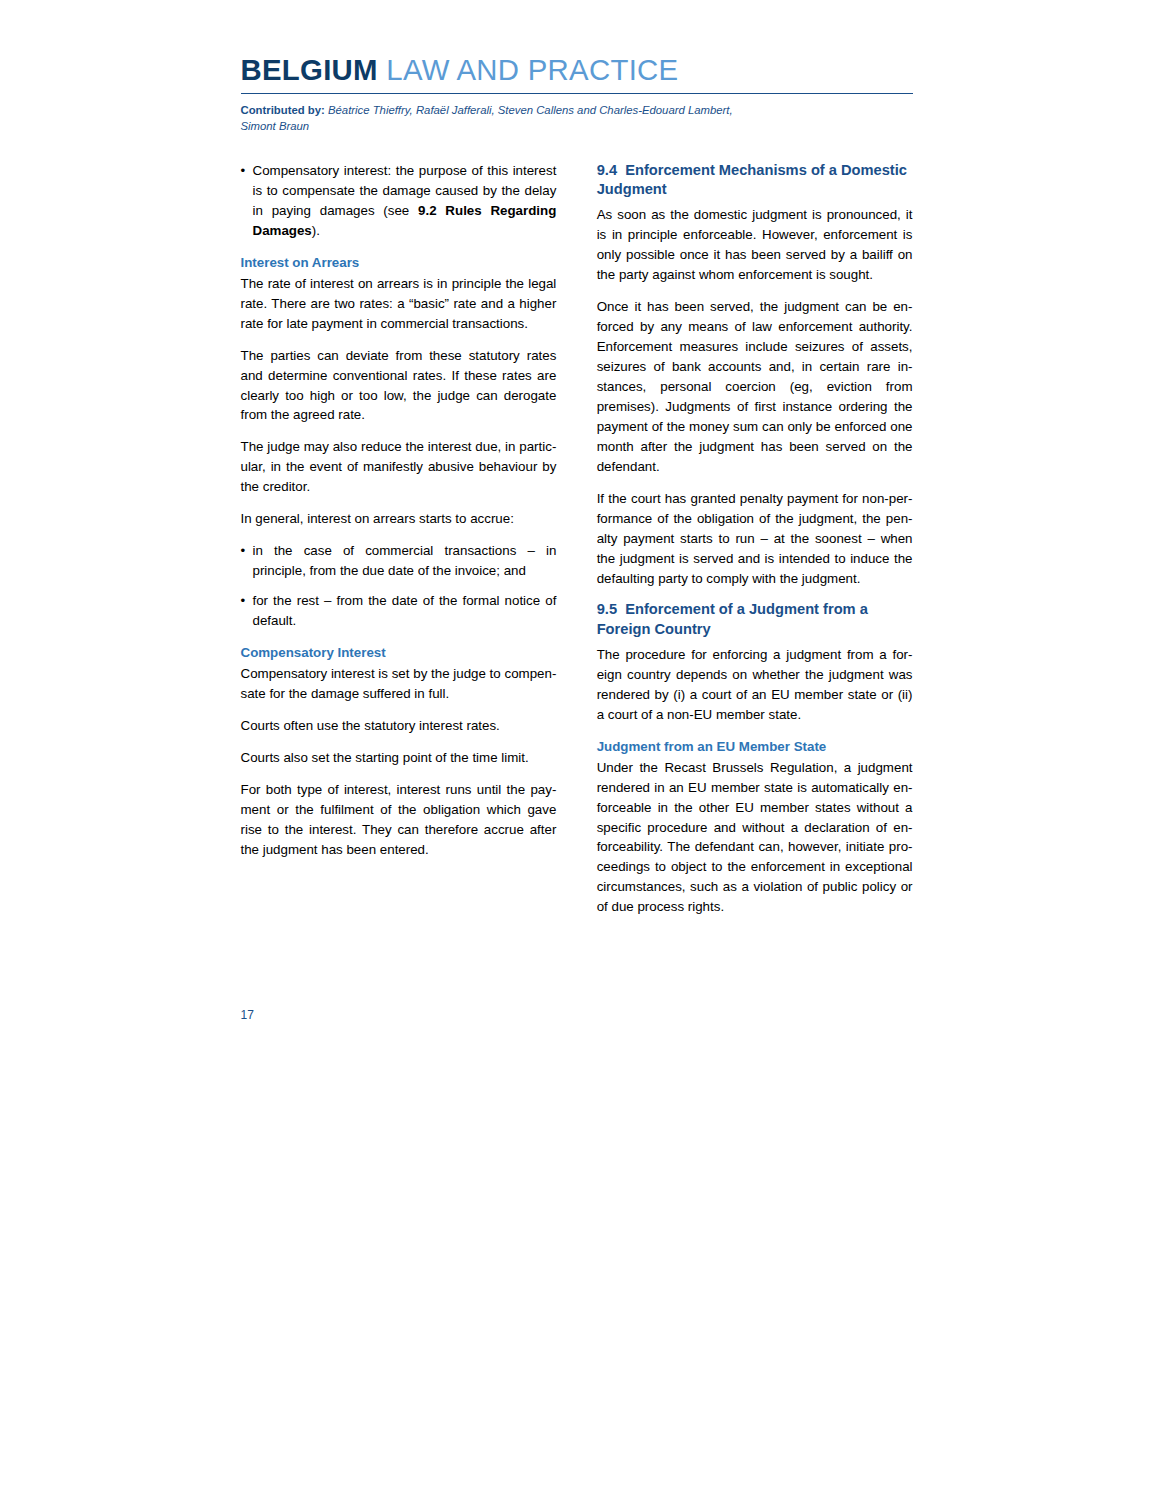BELGIUM LAW AND PRACTICE
Contributed by: Béatrice Thieffry, Rafaël Jafferali, Steven Callens and Charles-Edouard Lambert,
Simont Braun
Compensatory interest: the purpose of this interest is to compensate the damage caused by the delay in paying damages (see 9.2 Rules Regarding Damages).
Interest on Arrears
The rate of interest on arrears is in principle the legal rate. There are two rates: a “basic” rate and a higher rate for late payment in commercial transactions.
The parties can deviate from these statutory rates and determine conventional rates. If these rates are clearly too high or too low, the judge can derogate from the agreed rate.
The judge may also reduce the interest due, in particular, in the event of manifestly abusive behaviour by the creditor.
In general, interest on arrears starts to accrue:
in the case of commercial transactions – in principle, from the due date of the invoice; and
for the rest – from the date of the formal notice of default.
Compensatory Interest
Compensatory interest is set by the judge to compensate for the damage suffered in full.
Courts often use the statutory interest rates.
Courts also set the starting point of the time limit.
For both type of interest, interest runs until the payment or the fulfilment of the obligation which gave rise to the interest. They can therefore accrue after the judgment has been entered.
9.4 Enforcement Mechanisms of a Domestic Judgment
As soon as the domestic judgment is pronounced, it is in principle enforceable. However, enforcement is only possible once it has been served by a bailiff on the party against whom enforcement is sought.
Once it has been served, the judgment can be enforced by any means of law enforcement authority. Enforcement measures include seizures of assets, seizures of bank accounts and, in certain rare instances, personal coercion (eg, eviction from premises). Judgments of first instance ordering the payment of the money sum can only be enforced one month after the judgment has been served on the defendant.
If the court has granted penalty payment for non-performance of the obligation of the judgment, the penalty payment starts to run – at the soonest – when the judgment is served and is intended to induce the defaulting party to comply with the judgment.
9.5 Enforcement of a Judgment from a Foreign Country
The procedure for enforcing a judgment from a foreign country depends on whether the judgment was rendered by (i) a court of an EU member state or (ii) a court of a non-EU member state.
Judgment from an EU Member State
Under the Recast Brussels Regulation, a judgment rendered in an EU member state is automatically enforceable in the other EU member states without a specific procedure and without a declaration of enforceability. The defendant can, however, initiate proceedings to object to the enforcement in exceptional circumstances, such as a violation of public policy or of due process rights.
17